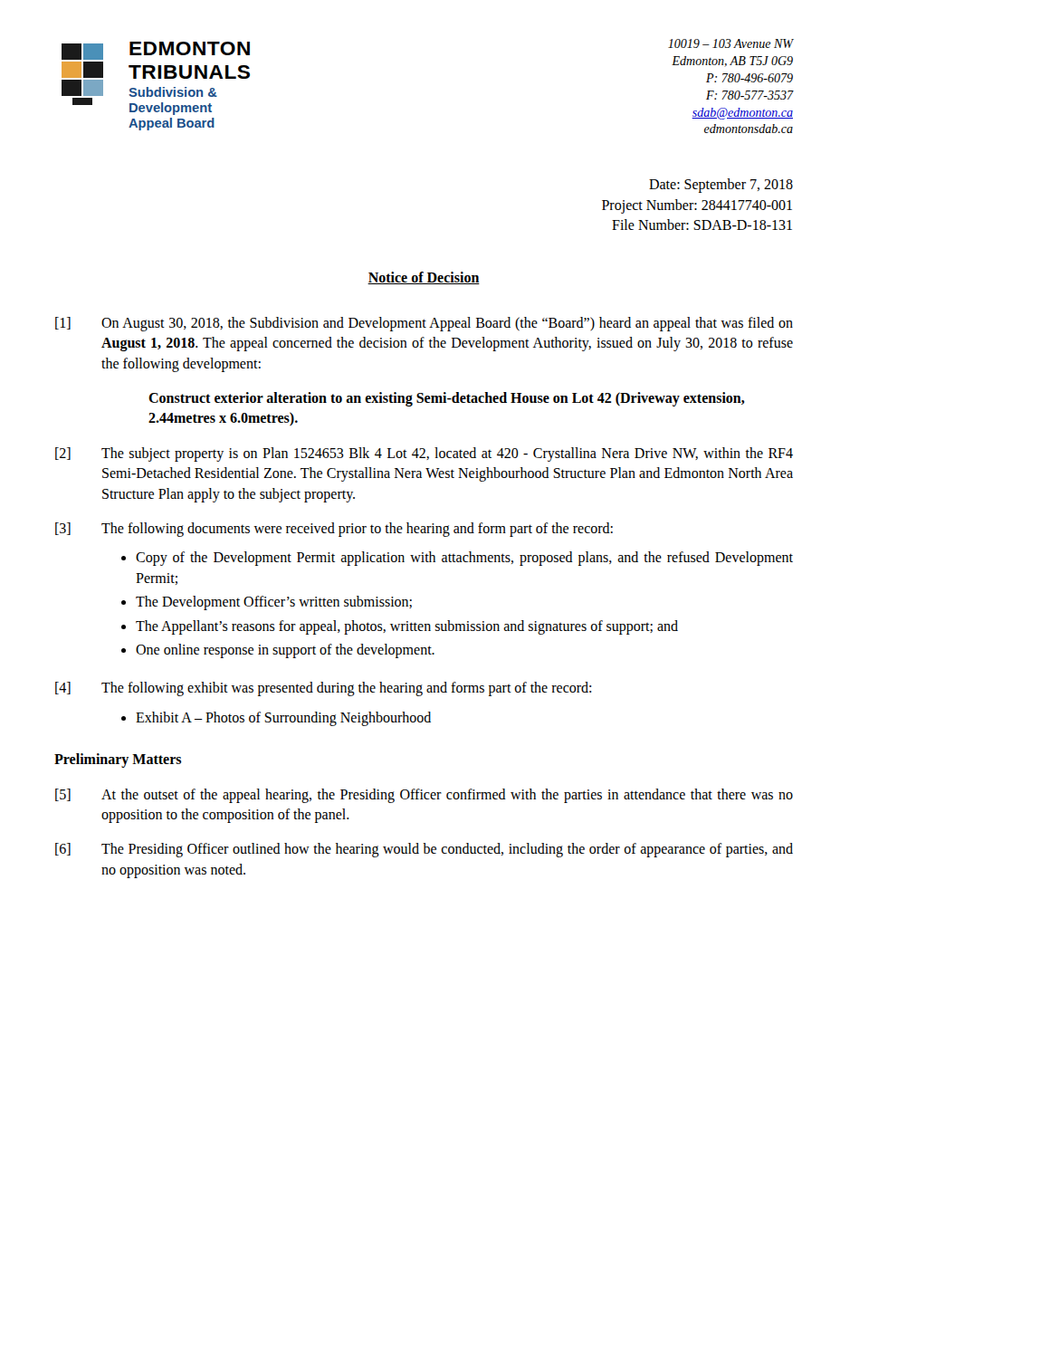EDMONTON
TRIBUNALS
Subdivision &
Development
Appeal Board
10019 – 103 Avenue NW
Edmonton, AB T5J 0G9
P: 780-496-6079
F: 780-577-3537
sdab@edmonton.ca
edmontonsdab.ca
Date: September 7, 2018
Project Number: 284417740-001
File Number: SDAB-D-18-131
Notice of Decision
[1]
On August 30, 2018, the Subdivision and Development Appeal Board (the “Board”) heard an appeal that was filed on August 1, 2018. The appeal concerned the decision of the Development Authority, issued on July 30, 2018 to refuse the following development:
Construct exterior alteration to an existing Semi-detached House on Lot 42 (Driveway extension, 2.44metres x 6.0metres).
[2]
The subject property is on Plan 1524653 Blk 4 Lot 42, located at 420 - Crystallina Nera Drive NW, within the RF4 Semi-Detached Residential Zone. The Crystallina Nera West Neighbourhood Structure Plan and Edmonton North Area Structure Plan apply to the subject property.
[3]
The following documents were received prior to the hearing and form part of the record:
Copy of the Development Permit application with attachments, proposed plans, and the refused Development Permit;
The Development Officer’s written submission;
The Appellant’s reasons for appeal, photos, written submission and signatures of support; and
One online response in support of the development.
[4]
The following exhibit was presented during the hearing and forms part of the record:
Exhibit A – Photos of Surrounding Neighbourhood
Preliminary Matters
[5]
At the outset of the appeal hearing, the Presiding Officer confirmed with the parties in attendance that there was no opposition to the composition of the panel.
[6]
The Presiding Officer outlined how the hearing would be conducted, including the order of appearance of parties, and no opposition was noted.